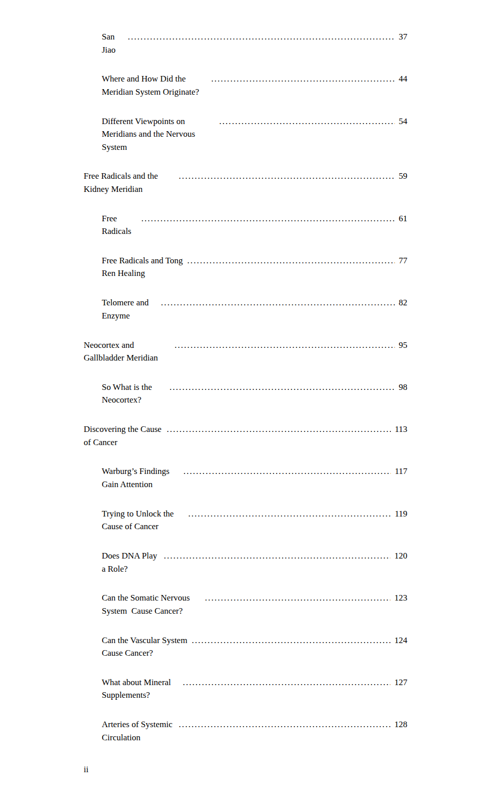San Jiao .................................................................................................. 37
Where and How Did the Meridian System Originate? .................................................................................................. 44
Different Viewpoints on Meridians and the Nervous System .................................................................................................. 54
Free Radicals and the Kidney Meridian .................................................................................................. 59
Free Radicals .................................................................................................. 61
Free Radicals and Tong Ren Healing .................................................................................................. 77
Telomere and Enzyme .................................................................................................. 82
Neocortex and Gallbladder Meridian .................................................................................................. 95
So What is the Neocortex? .................................................................................................. 98
Discovering the Cause of Cancer .................................................................................................. 113
Warburg’s Findings Gain Attention .................................................................................................. 117
Trying to Unlock the Cause of Cancer .................................................................................................. 119
Does DNA Play a Role? .................................................................................................. 120
Can the Somatic Nervous System Cause Cancer? .................................................................................................. 123
Can the Vascular System Cause Cancer? .................................................................................................. 124
What about Mineral Supplements? .................................................................................................. 127
Arteries of Systemic Circulation .................................................................................................. 128
ii